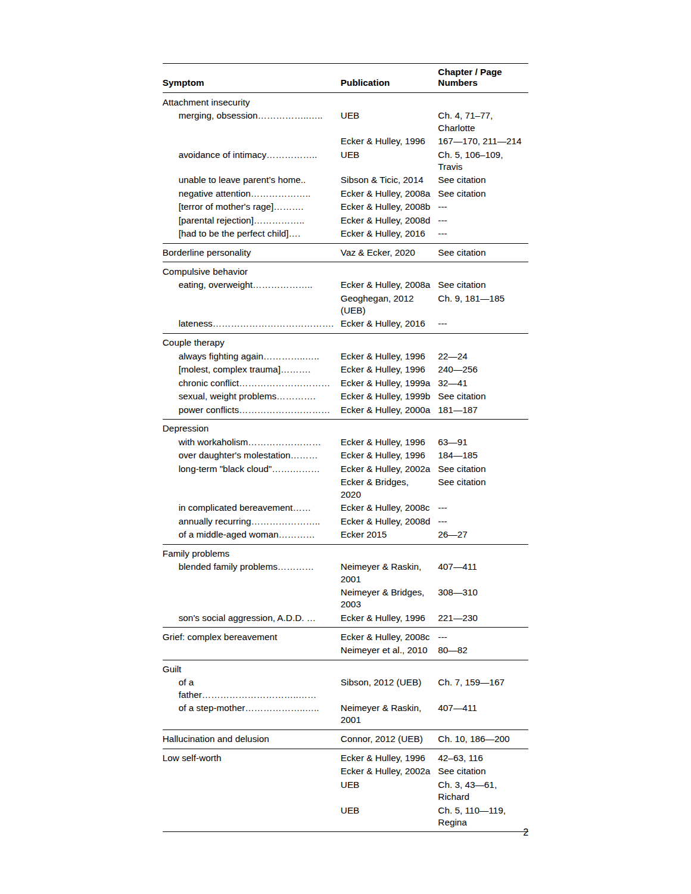| Symptom | Publication | Chapter / Page Numbers |
| --- | --- | --- |
| Attachment insecurity | | |
| merging, obsession……………..….. | UEB | Ch. 4, 71–77, Charlotte |
| | Ecker & Hulley, 1996 | 167—170, 211—214 |
| avoidance of intimacy…………….. | UEB | Ch. 5, 106–109, Travis |
| unable to leave parent’s home.. | Sibson & Ticic, 2014 | See citation |
| negative attention……………….. | Ecker & Hulley, 2008a | See citation |
| [terror of mother's rage]………. | Ecker & Hulley, 2008b | --- |
| [parental rejection]…………….. | Ecker & Hulley, 2008d | --- |
| [had to be the perfect child]…. | Ecker & Hulley, 2016 | --- |
| Borderline personality | Vaz & Ecker, 2020 | See citation |
| Compulsive behavior | | |
| eating, overweight……………….. | Ecker & Hulley, 2008a | See citation |
| | Geoghegan, 2012 (UEB) | Ch. 9, 181—185 |
| lateness…………………………………. | Ecker & Hulley, 2016 | --- |
| Couple therapy | | |
| always fighting again…………..….. | Ecker & Hulley, 1996 | 22—24 |
| [molest, complex trauma]………. | Ecker & Hulley, 1996 | 240—256 |
| chronic conflict………………………… | Ecker & Hulley, 1999a | 32—41 |
| sexual, weight problems…………. | Ecker & Hulley, 1999b | See citation |
| power conflicts………………………… | Ecker & Hulley, 2000a | 181—187 |
| Depression | | |
| with workaholism…………………… | Ecker & Hulley, 1996 | 63—91 |
| over daughter's molestation……… | Ecker & Hulley, 1996 | 184—185 |
| long-term "black cloud"…….……… | Ecker & Hulley, 2002a | See citation |
| | Ecker & Bridges, 2020 | See citation |
| in complicated bereavement…… | Ecker & Hulley, 2008c | --- |
| annually recurring………………….. | Ecker & Hulley, 2008d | --- |
| of a middle-aged woman………… | Ecker 2015 | 26—27 |
| Family problems | | |
| blended family problems………… | Neimeyer & Raskin, 2001 | 407—411 |
| | Neimeyer & Bridges, 2003 | 308—310 |
| son's social aggression, A.D.D. … | Ecker & Hulley, 1996 | 221—230 |
| Grief: complex bereavement | Ecker & Hulley, 2008c | --- |
| | Neimeyer et al., 2010 | 80—82 |
| Guilt | | |
| of a father…………………………..…… | Sibson, 2012 (UEB) | Ch. 7, 159—167 |
| of a step-mother………………..….. | Neimeyer & Raskin, 2001 | 407—411 |
| Hallucination and delusion | Connor, 2012 (UEB) | Ch. 10, 186—200 |
| Low self-worth | Ecker & Hulley, 1996 | 42–63, 116 |
| | Ecker & Hulley, 2002a | See citation |
| | UEB | Ch. 3, 43—61, Richard |
| | UEB | Ch. 5, 110—119, Regina |
2